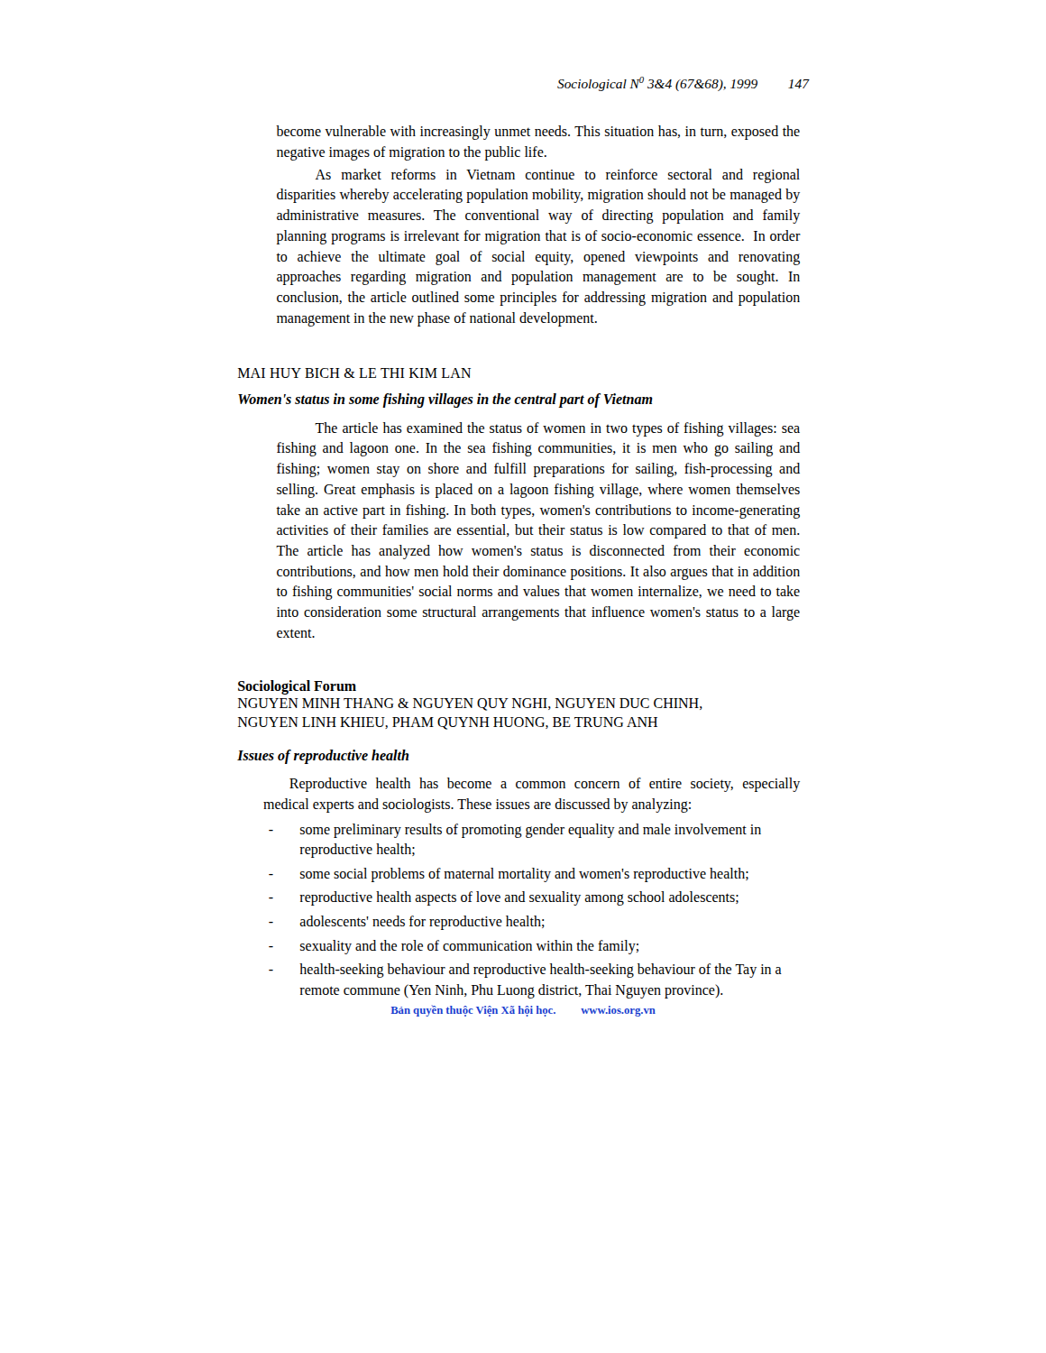Sociological N0 3&4 (67&68), 1999147
become vulnerable with increasingly unmet needs. This situation has, in turn, exposed the negative images of migration to the public life.
As market reforms in Vietnam continue to reinforce sectoral and regional disparities whereby accelerating population mobility, migration should not be managed by administrative measures. The conventional way of directing population and family planning programs is irrelevant for migration that is of socio-economic essence. In order to achieve the ultimate goal of social equity, opened viewpoints and renovating approaches regarding migration and population management are to be sought. In conclusion, the article outlined some principles for addressing migration and population management in the new phase of national development.
MAI HUY BICH & LE THI KIM LAN
Women's status in some fishing villages in the central part of Vietnam
The article has examined the status of women in two types of fishing villages: sea fishing and lagoon one. In the sea fishing communities, it is men who go sailing and fishing; women stay on shore and fulfill preparations for sailing, fish-processing and selling. Great emphasis is placed on a lagoon fishing village, where women themselves take an active part in fishing. In both types, women's contributions to income-generating activities of their families are essential, but their status is low compared to that of men. The article has analyzed how women's status is disconnected from their economic contributions, and how men hold their dominance positions. It also argues that in addition to fishing communities' social norms and values that women internalize, we need to take into consideration some structural arrangements that influence women's status to a large extent.
Sociological Forum
NGUYEN MINH THANG & NGUYEN QUY NGHI, NGUYEN DUC CHINH,
NGUYEN LINH KHIEU, PHAM QUYNH HUONG, BE TRUNG ANH
Issues of reproductive health
Reproductive health has become a common concern of entire society, especially medical experts and sociologists. These issues are discussed by analyzing:
some preliminary results of promoting gender equality and male involvement in reproductive health;
some social problems of maternal mortality and women's reproductive health;
reproductive health aspects of love and sexuality among school adolescents;
adolescents' needs for reproductive health;
sexuality and the role of communication within the family;
health-seeking behaviour and reproductive health-seeking behaviour of the Tay in a remote commune (Yen Ninh, Phu Luong district, Thai Nguyen province).
Bản quyền thuộc Viện Xã hội học.www.ios.org.vn